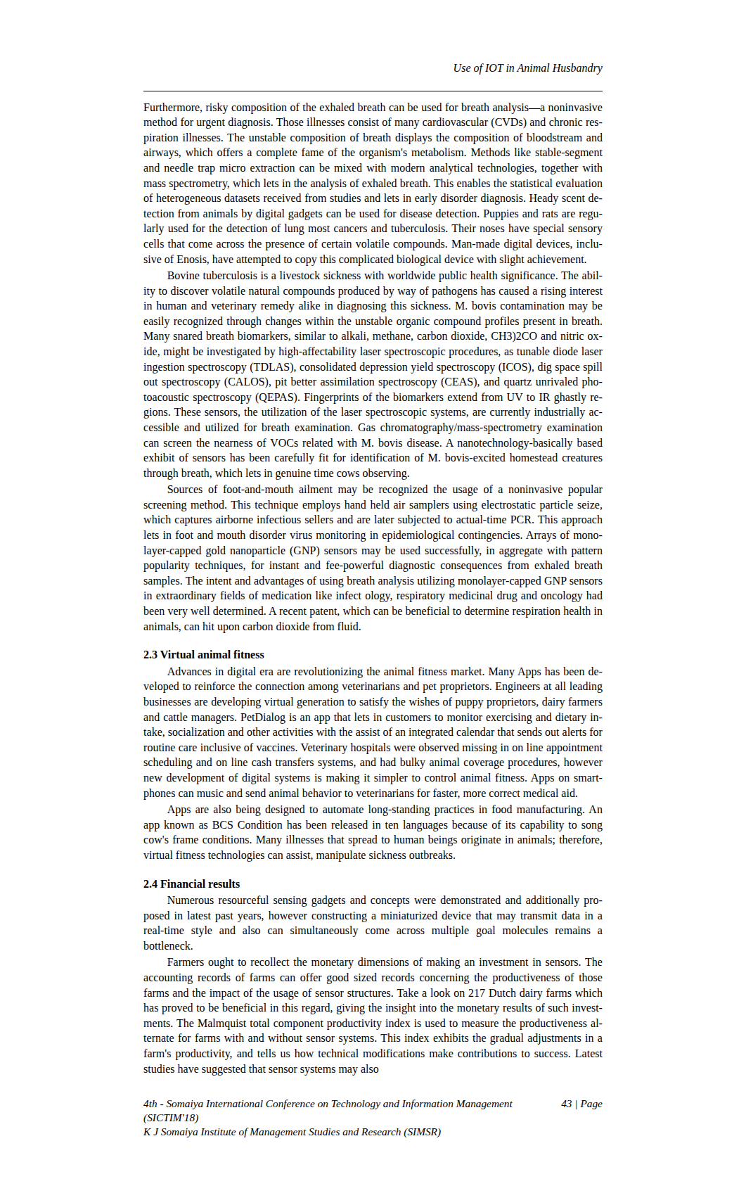Use of IOT in Animal Husbandry
Furthermore, risky composition of the exhaled breath can be used for breath analysis—a noninvasive method for urgent diagnosis. Those illnesses consist of many cardiovascular (CVDs) and chronic respiration illnesses. The unstable composition of breath displays the composition of bloodstream and airways, which offers a complete fame of the organism's metabolism. Methods like stable-segment and needle trap micro extraction can be mixed with modern analytical technologies, together with mass spectrometry, which lets in the analysis of exhaled breath. This enables the statistical evaluation of heterogeneous datasets received from studies and lets in early disorder diagnosis. Heady scent detection from animals by digital gadgets can be used for disease detection. Puppies and rats are regularly used for the detection of lung most cancers and tuberculosis. Their noses have special sensory cells that come across the presence of certain volatile compounds. Man-made digital devices, inclusive of Enosis, have attempted to copy this complicated biological device with slight achievement.
Bovine tuberculosis is a livestock sickness with worldwide public health significance. The ability to discover volatile natural compounds produced by way of pathogens has caused a rising interest in human and veterinary remedy alike in diagnosing this sickness. M. bovis contamination may be easily recognized through changes within the unstable organic compound profiles present in breath. Many snared breath biomarkers, similar to alkali, methane, carbon dioxide, CH3)2CO and nitric oxide, might be investigated by high-affectability laser spectroscopic procedures, as tunable diode laser ingestion spectroscopy (TDLAS), consolidated depression yield spectroscopy (ICOS), dig space spill out spectroscopy (CALOS), pit better assimilation spectroscopy (CEAS), and quartz unrivaled photoacoustic spectroscopy (QEPAS). Fingerprints of the biomarkers extend from UV to IR ghastly regions. These sensors, the utilization of the laser spectroscopic systems, are currently industrially accessible and utilized for breath examination. Gas chromatography/mass-spectrometry examination can screen the nearness of VOCs related with M. bovis disease. A nanotechnology-basically based exhibit of sensors has been carefully fit for identification of M. bovis-excited homestead creatures through breath, which lets in genuine time cows observing.
Sources of foot-and-mouth ailment may be recognized the usage of a noninvasive popular screening method. This technique employs hand held air samplers using electrostatic particle seize, which captures airborne infectious sellers and are later subjected to actual-time PCR. This approach lets in foot and mouth disorder virus monitoring in epidemiological contingencies. Arrays of monolayer-capped gold nanoparticle (GNP) sensors may be used successfully, in aggregate with pattern popularity techniques, for instant and fee-powerful diagnostic consequences from exhaled breath samples. The intent and advantages of using breath analysis utilizing monolayer-capped GNP sensors in extraordinary fields of medication like infect ology, respiratory medicinal drug and oncology had been very well determined. A recent patent, which can be beneficial to determine respiration health in animals, can hit upon carbon dioxide from fluid.
2.3 Virtual animal fitness
Advances in digital era are revolutionizing the animal fitness market. Many Apps has been developed to reinforce the connection among veterinarians and pet proprietors. Engineers at all leading businesses are developing virtual generation to satisfy the wishes of puppy proprietors, dairy farmers and cattle managers. PetDialog is an app that lets in customers to monitor exercising and dietary intake, socialization and other activities with the assist of an integrated calendar that sends out alerts for routine care inclusive of vaccines. Veterinary hospitals were observed missing in on line appointment scheduling and on line cash transfers systems, and had bulky animal coverage procedures, however new development of digital systems is making it simpler to control animal fitness. Apps on smartphones can music and send animal behavior to veterinarians for faster, more correct medical aid.
Apps are also being designed to automate long-standing practices in food manufacturing. An app known as BCS Condition has been released in ten languages because of its capability to song cow's frame conditions. Many illnesses that spread to human beings originate in animals; therefore, virtual fitness technologies can assist, manipulate sickness outbreaks.
2.4 Financial results
Numerous resourceful sensing gadgets and concepts were demonstrated and additionally proposed in latest past years, however constructing a miniaturized device that may transmit data in a real-time style and also can simultaneously come across multiple goal molecules remains a bottleneck.
Farmers ought to recollect the monetary dimensions of making an investment in sensors. The accounting records of farms can offer good sized records concerning the productiveness of those farms and the impact of the usage of sensor structures. Take a look on 217 Dutch dairy farms which has proved to be beneficial in this regard, giving the insight into the monetary results of such investments. The Malmquist total component productivity index is used to measure the productiveness alternate for farms with and without sensor systems. This index exhibits the gradual adjustments in a farm's productivity, and tells us how technical modifications make contributions to success. Latest studies have suggested that sensor systems may also
4th - Somaiya International Conference on Technology and Information Management (SICTIM'18) 43 | Page
K J Somaiya Institute of Management Studies and Research (SIMSR)